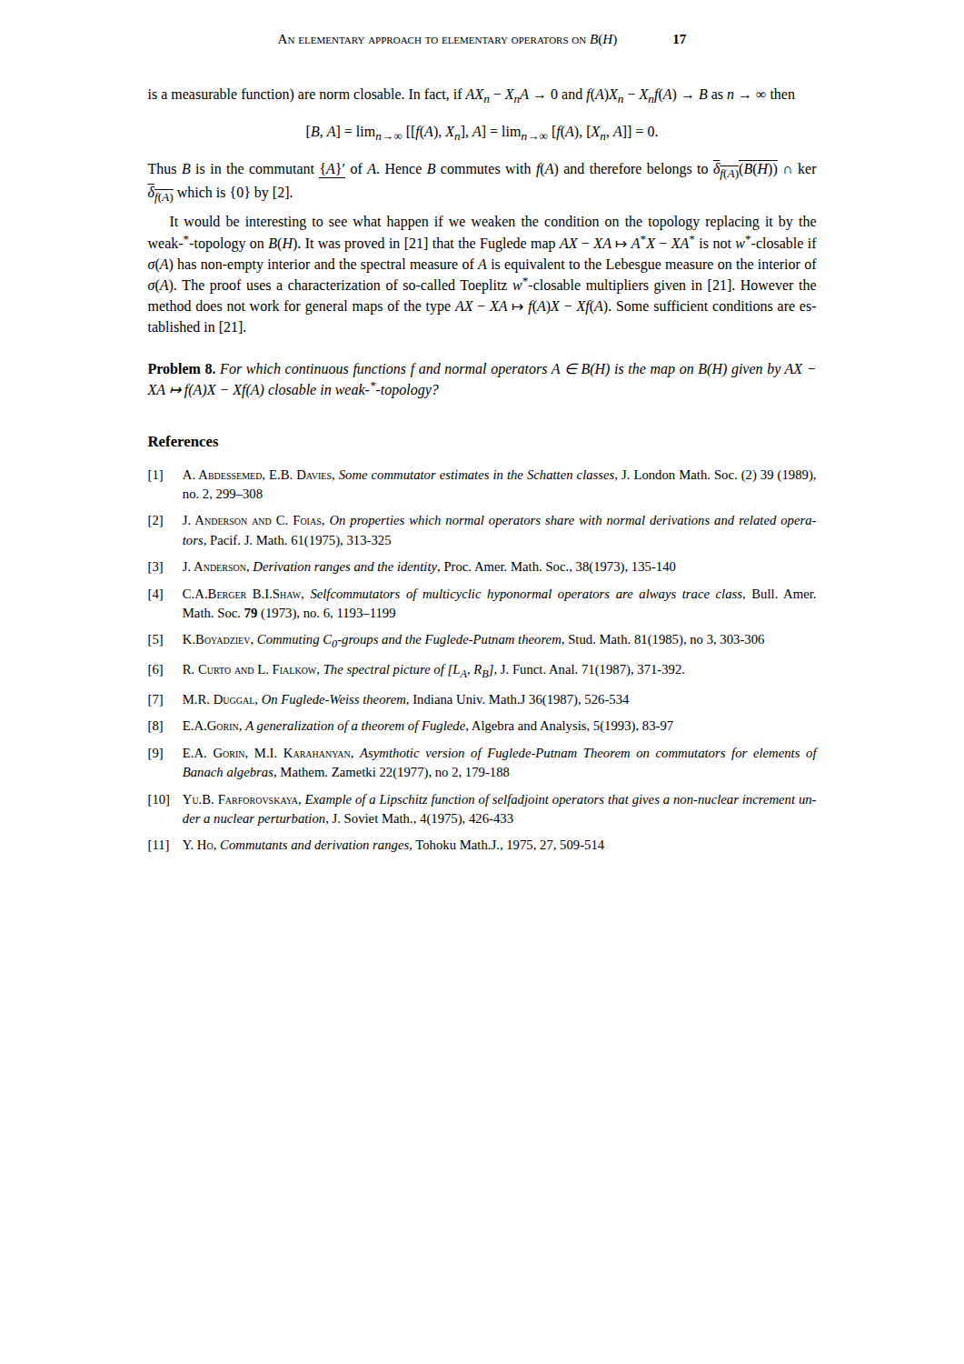An elementary approach to elementary operators on B(H) 17
is a measurable function) are norm closable. In fact, if AXn − XnA → 0 and f(A)Xn − Xnf(A) → B as n → ∞ then
[B, A] = limn→∞ [[f(A), Xn], A] = limn→∞ [f(A), [Xn, A]] = 0.
Thus B is in the commutant {A}′ of A. Hence B commutes with f(A) and therefore belongs to δf(A)(B(H)) ∩ ker δf(A) which is {0} by [2].
It would be interesting to see what happen if we weaken the condition on the topology replacing it by the weak-*-topology on B(H). It was proved in [21] that the Fuglede map AX − XA ↦ A*X − XA* is not w*-closable if σ(A) has non-empty interior and the spectral measure of A is equivalent to the Lebesgue measure on the interior of σ(A). The proof uses a characterization of so-called Toeplitz w*-closable multipliers given in [21]. However the method does not work for general maps of the type AX − XA ↦ f(A)X − Xf(A). Some sufficient conditions are established in [21].
Problem 8. For which continuous functions f and normal operators A ∈ B(H) is the map on B(H) given by AX − XA ↦ f(A)X − Xf(A) closable in weak-*-topology?
References
[1] A. Abdessemed, E.B. Davies, Some commutator estimates in the Schatten classes, J. London Math. Soc. (2) 39 (1989), no. 2, 299–308
[2] J. Anderson and C. Foias, On properties which normal operators share with normal derivations and related operators, Pacif. J. Math. 61(1975), 313-325
[3] J. Anderson, Derivation ranges and the identity, Proc. Amer. Math. Soc., 38(1973), 135-140
[4] C.A.Berger B.I.Shaw, Selfcommutators of multicyclic hyponormal operators are always trace class, Bull. Amer. Math. Soc. 79 (1973), no. 6, 1193–1199
[5] K.Boyadziev, Commuting C0-groups and the Fuglede-Putnam theorem, Stud. Math. 81(1985), no 3, 303-306
[6] R. Curto and L. Fialkow, The spectral picture of [LA, RB], J. Funct. Anal. 71(1987), 371-392.
[7] M.R. Duggal, On Fuglede-Weiss theorem, Indiana Univ. Math.J 36(1987), 526-534
[8] E.A.Gorin, A generalization of a theorem of Fuglede, Algebra and Analysis, 5(1993), 83-97
[9] E.A. Gorin, M.I. Karahanyan, Asymthotic version of Fuglede-Putnam Theorem on commutators for elements of Banach algebras, Mathem. Zametki 22(1977), no 2, 179-188
[10] Yu.B. Farforovskaya, Example of a Lipschitz function of selfadjoint operators that gives a non-nuclear increment under a nuclear perturbation, J. Soviet Math., 4(1975), 426-433
[11] Y. Ho, Commutants and derivation ranges, Tohoku Math.J., 1975, 27, 509-514